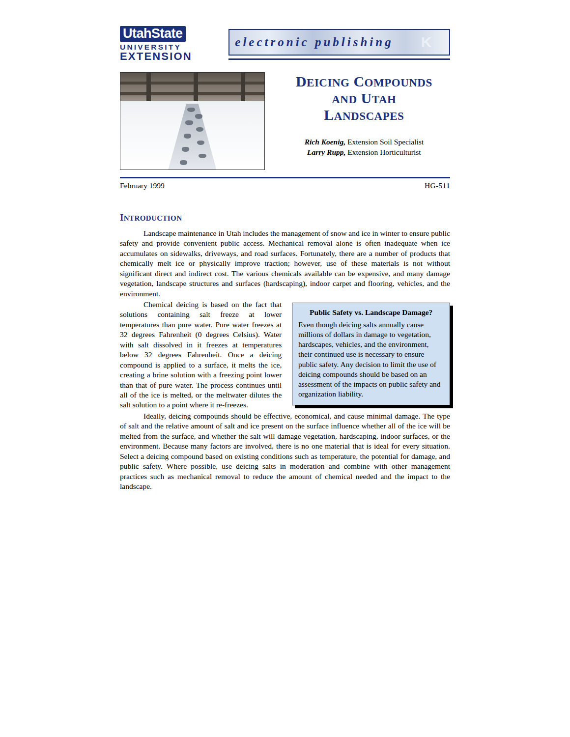UtahState
UNIVERSITY
EXTENSION
K electronic publishing
DEICING COMPOUNDS
AND UTAH
LANDSCAPES
Rich Koenig, Extension Soil Specialist
Larry Rupp, Extension Horticulturist
February 1999
HG-511
INTRODUCTION
Landscape maintenance in Utah includes the management of snow and ice in winter to ensure public safety and provide convenient public access. Mechanical removal alone is often inadequate when ice accumulates on sidewalks, driveways, and road surfaces. Fortunately, there are a number of products that chemically melt ice or physically improve traction; however, use of these materials is not without significant direct and indirect cost. The various chemicals available can be expensive, and many damage vegetation, landscape structures and surfaces (hardscaping), indoor carpet and flooring, vehicles, and the environment.
Public Safety vs. Landscape Damage?
Even though deicing salts annually cause millions of dollars in damage to vegetation, hardscapes, vehicles, and the environment, their continued use is necessary to ensure public safety. Any decision to limit the use of deicing compounds should be based on an assessment of the impacts on public safety and organization liability.
Chemical deicing is based on the fact that solutions containing salt freeze at lower temperatures than pure water. Pure water freezes at 32 degrees Fahrenheit (0 degrees Celsius). Water with salt dissolved in it freezes at temperatures below 32 degrees Fahrenheit. Once a deicing compound is applied to a surface, it melts the ice, creating a brine solution with a freezing point lower than that of pure water. The process continues until all of the ice is melted, or the meltwater dilutes the salt solution to a point where it re-freezes.
Ideally, deicing compounds should be effective, economical, and cause minimal damage. The type of salt and the relative amount of salt and ice present on the surface influence whether all of the ice will be melted from the surface, and whether the salt will damage vegetation, hardscaping, indoor surfaces, or the environment. Because many factors are involved, there is no one material that is ideal for every situation. Select a deicing compound based on existing conditions such as temperature, the potential for damage, and public safety. Where possible, use deicing salts in moderation and combine with other management practices such as mechanical removal to reduce the amount of chemical needed and the impact to the landscape.